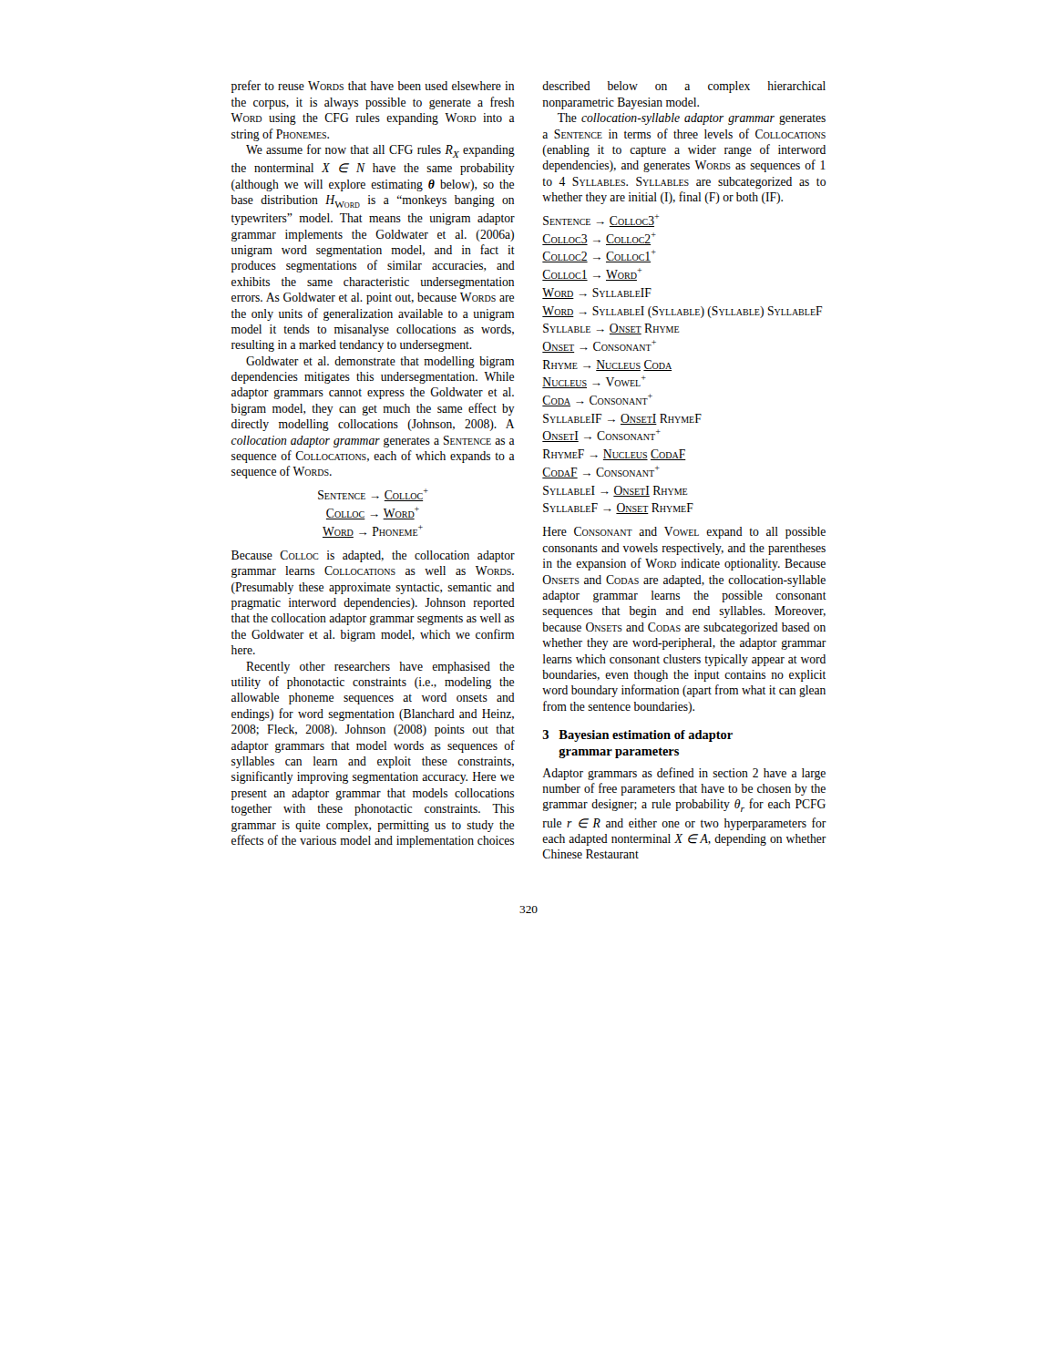prefer to reuse Words that have been used elsewhere in the corpus, it is always possible to generate a fresh Word using the CFG rules expanding Word into a string of Phonemes.
We assume for now that all CFG rules RX expanding the nonterminal X ∈ N have the same probability (although we will explore estimating θ below), so the base distribution HWord is a “monkeys banging on typewriters” model. That means the unigram adaptor grammar implements the Goldwater et al. (2006a) unigram word segmentation model, and in fact it produces segmentations of similar accuracies, and exhibits the same characteristic undersegmentation errors. As Goldwater et al. point out, because Words are the only units of generalization available to a unigram model it tends to misanalyse collocations as words, resulting in a marked tendancy to undersegment.
Goldwater et al. demonstrate that modelling bigram dependencies mitigates this undersegmentation. While adaptor grammars cannot express the Goldwater et al. bigram model, they can get much the same effect by directly modelling collocations (Johnson, 2008). A collocation adaptor grammar generates a Sentence as a sequence of Collocations, each of which expands to a sequence of Words.
Sentence → Colloc+
Colloc → Word+
Word → Phoneme+
Because Colloc is adapted, the collocation adaptor grammar learns Collocations as well as Words. (Presumably these approximate syntactic, semantic and pragmatic interword dependencies). Johnson reported that the collocation adaptor grammar segments as well as the Goldwater et al. bigram model, which we confirm here.
Recently other researchers have emphasised the utility of phonotactic constraints (i.e., modeling the allowable phoneme sequences at word onsets and endings) for word segmentation (Blanchard and Heinz, 2008; Fleck, 2008). Johnson (2008) points out that adaptor grammars that model words as sequences of syllables can learn and exploit these constraints, significantly improving segmentation accuracy. Here we present an adaptor grammar that models collocations together with these phonotactic constraints. This grammar is quite complex, permitting us to study the effects of the various model and implementation choices described below on a complex hierarchical nonparametric Bayesian model.
The collocation-syllable adaptor grammar generates a Sentence in terms of three levels of Collocations (enabling it to capture a wider range of interword dependencies), and generates Words as sequences of 1 to 4 Syllables. Syllables are subcategorized as to whether they are initial (I), final (F) or both (IF).
Sentence → Colloc3+
Colloc3 → Colloc2+
Colloc2 → Colloc1+
Colloc1 → Word+
Word → SyllableIF
Word → SyllableI (Syllable) (Syllable) SyllableF
Syllable → Onset Rhyme
Onset → Consonant+
Rhyme → Nucleus Coda
Nucleus → Vowel+
Coda → Consonant+
SyllableIF → OnsetI RhymeF
OnsetI → Consonant+
RhymeF → Nucleus CodaF
CodaF → Consonant+
SyllableI → OnsetI Rhyme
SyllableF → Onset RhymeF
Here Consonant and Vowel expand to all possible consonants and vowels respectively, and the parentheses in the expansion of Word indicate optionality. Because Onsets and Codas are adapted, the collocation-syllable adaptor grammar learns the possible consonant sequences that begin and end syllables. Moreover, because Onsets and Codas are subcategorized based on whether they are word-peripheral, the adaptor grammar learns which consonant clusters typically appear at word boundaries, even though the input contains no explicit word boundary information (apart from what it can glean from the sentence boundaries).
3 Bayesian estimation of adaptor
grammar parameters
Adaptor grammars as defined in section 2 have a large number of free parameters that have to be chosen by the grammar designer; a rule probability θr for each PCFG rule r ∈ R and either one or two hyperparameters for each adapted nonterminal X ∈ A, depending on whether Chinese Restaurant
320